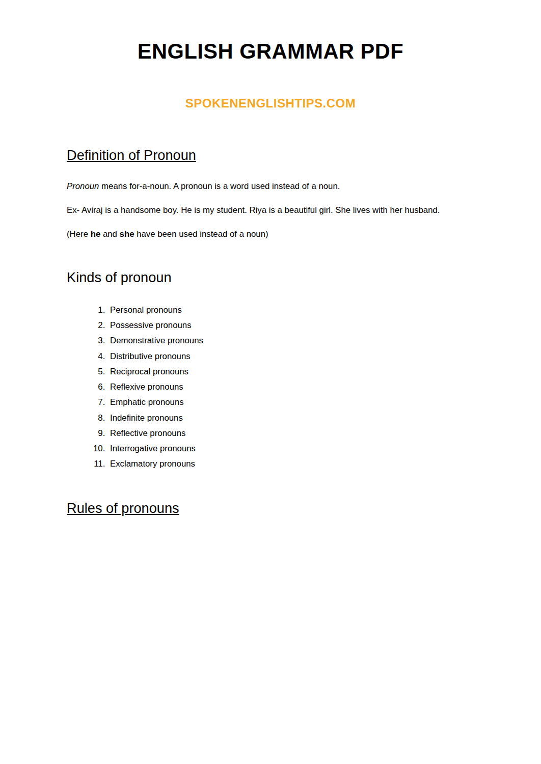ENGLISH GRAMMAR PDF
SPOKENENGLISHTIPS.COM
Definition of Pronoun
Pronoun means for-a-noun. A pronoun is a word used instead of a noun.
Ex- Aviraj is a handsome boy. He is my student. Riya is a beautiful girl. She lives with her husband.
(Here he and she have been used instead of a noun)
Kinds of pronoun
Personal pronouns
Possessive pronouns
Demonstrative pronouns
Distributive pronouns
Reciprocal pronouns
Reflexive pronouns
Emphatic pronouns
Indefinite pronouns
Reflective pronouns
Interrogative pronouns
Exclamatory pronouns
Rules of pronouns